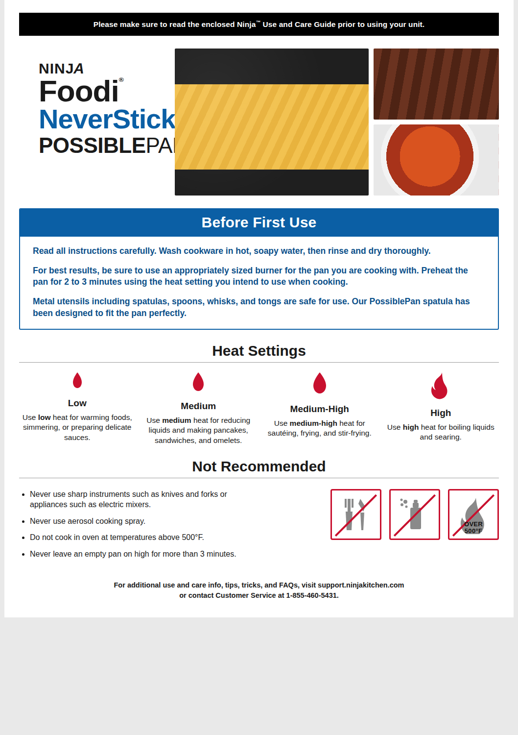Please make sure to read the enclosed Ninja™ Use and Care Guide prior to using your unit.
NINJA
Foodi®
NeverStick.
POSSIBLEPAN™
Before First Use
Read all instructions carefully. Wash cookware in hot, soapy water, then rinse and dry thoroughly.
For best results, be sure to use an appropriately sized burner for the pan you are cooking with. Preheat the pan for 2 to 3 minutes using the heat setting you intend to use when cooking.
Metal utensils including spatulas, spoons, whisks, and tongs are safe for use. Our PossiblePan spatula has been designed to fit the pan perfectly.
Heat Settings
Low
Use low heat for warming foods, simmering, or preparing delicate sauces.
Medium
Use medium heat for reducing liquids and making pancakes, sandwiches, and omelets.
Medium-High
Use medium-high heat for sautéing, frying, and stir-frying.
High
Use high heat for boiling liquids and searing.
Not Recommended
Never use sharp instruments such as knives and forks or appliances such as electric mixers.
Never use aerosol cooking spray.
Do not cook in oven at temperatures above 500°F.
Never leave an empty pan on high for more than 3 minutes.
OVER
500°F
For additional use and care info, tips, tricks, and FAQs, visit support.ninjakitchen.com
or contact Customer Service at 1-855-460-5431.